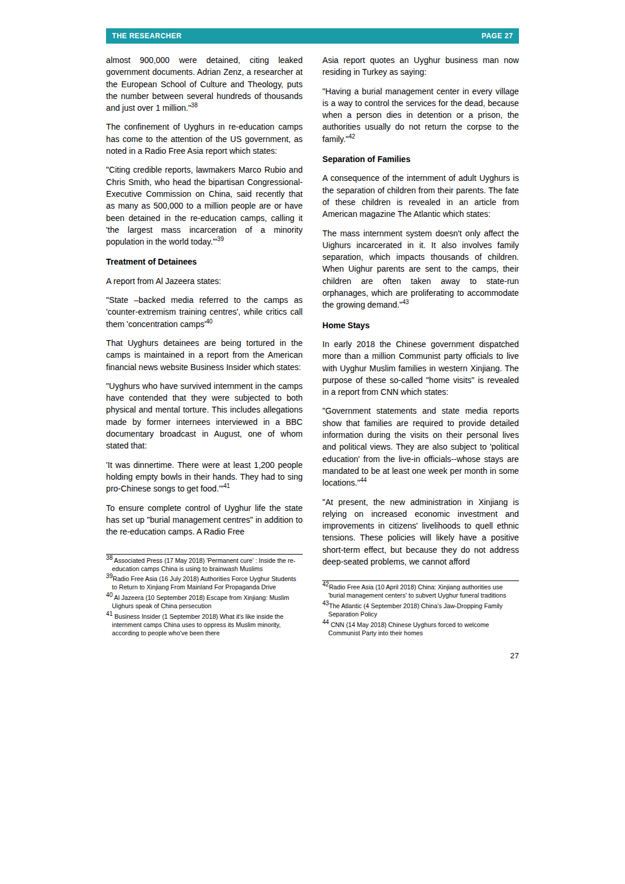THE RESEARCHER PAGE 27
almost 900,000 were detained, citing leaked government documents. Adrian Zenz, a researcher at the European School of Culture and Theology, puts the number between several hundreds of thousands and just over 1 million."38
The confinement of Uyghurs in re-education camps has come to the attention of the US government, as noted in a Radio Free Asia report which states:
"Citing credible reports, lawmakers Marco Rubio and Chris Smith, who head the bipartisan Congressional-Executive Commission on China, said recently that as many as 500,000 to a million people are or have been detained in the re-education camps, calling it 'the largest mass incarceration of a minority population in the world today.'"39
Treatment of Detainees
A report from Al Jazeera states:
"State –backed media referred to the camps as 'counter-extremism training centres', while critics call them 'concentration camps'40
That Uyghurs detainees are being tortured in the camps is maintained in a report from the American financial news website Business Insider which states:
"Uyghurs who have survived internment in the camps have contended that they were subjected to both physical and mental torture. This includes allegations made by former internees interviewed in a BBC documentary broadcast in August, one of whom stated that:
'It was dinnertime. There were at least 1,200 people holding empty bowls in their hands. They had to sing pro-Chinese songs to get food.'"41
To ensure complete control of Uyghur life the state has set up "burial management centres" in addition to the re-education camps. A Radio Free
38 Associated Press (17 May 2018) 'Permanent cure' : Inside the re-education camps China is using to brainwash Muslims
39Radio Free Asia (16 July 2018) Authorities Force Uyghur Students to Return to Xinjiang From Mainland For Propaganda Drive
40 Al Jazeera (10 September 2018) Escape from Xinjiang: Muslim Uighurs speak of China persecution
41 Business Insider (1 September 2018) What it's like inside the internment camps China uses to oppress its Muslim minority, according to people who've been there
Asia report quotes an Uyghur business man now residing in Turkey as saying:
"Having a burial management center in every village is a way to control the services for the dead, because when a person dies in detention or a prison, the authorities usually do not return the corpse to the family."42
Separation of Families
A consequence of the internment of adult Uyghurs is the separation of children from their parents. The fate of these children is revealed in an article from American magazine The Atlantic which states:
The mass internment system doesn't only affect the Uighurs incarcerated in it. It also involves family separation, which impacts thousands of children. When Uighur parents are sent to the camps, their children are often taken away to state-run orphanages, which are proliferating to accommodate the growing demand."43
Home Stays
In early 2018 the Chinese government dispatched more than a million Communist party officials to live with Uyghur Muslim families in western Xinjiang. The purpose of these so-called "home visits" is revealed in a report from CNN which states:
"Government statements and state media reports show that families are required to provide detailed information during the visits on their personal lives and political views. They are also subject to 'political education' from the live-in officials--whose stays are mandated to be at least one week per month in some locations."44
"At present, the new administration in Xinjiang is relying on increased economic investment and improvements in citizens' livelihoods to quell ethnic tensions. These policies will likely have a positive short-term effect, but because they do not address deep-seated problems, we cannot afford
42Radio Free Asia (10 April 2018) China: Xinjiang authorities use 'burial management centers' to subvert Uyghur funeral traditions
43The Atlantic (4 September 2018) China's Jaw-Dropping Family Separation Policy
44 CNN (14 May 2018) Chinese Uyghurs forced to welcome Communist Party into their homes
27